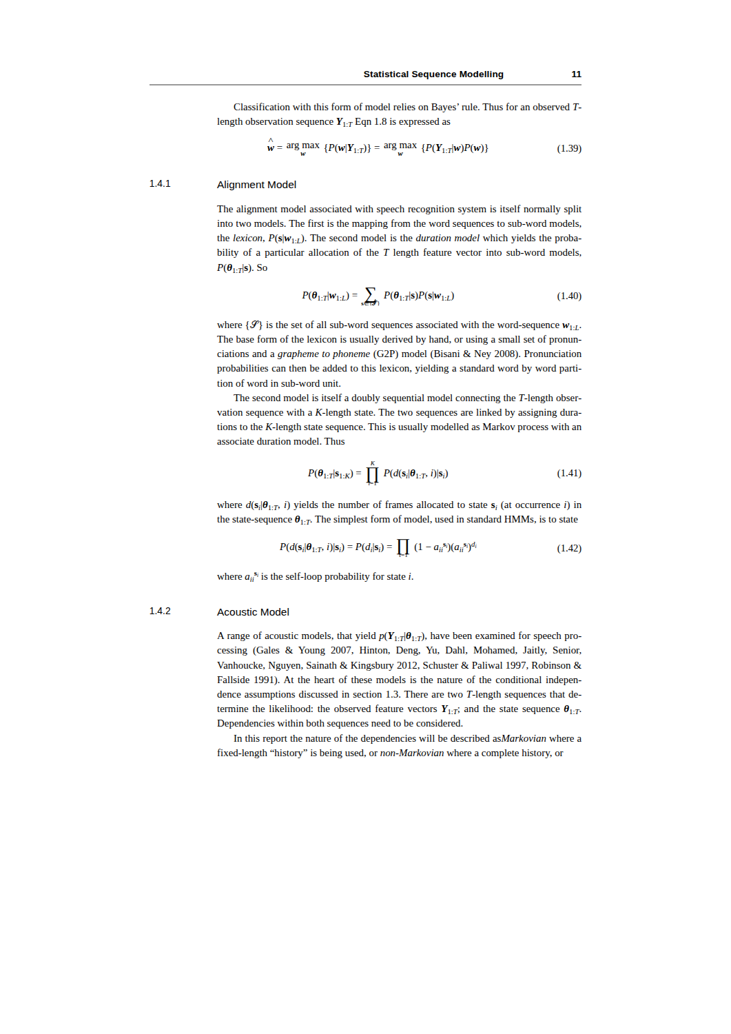Statistical Sequence Modelling 11
Classification with this form of model relies on Bayes’ rule. Thus for an observed T-length observation sequence Y1:T Eqn 1.8 is expressed as
w = arg max w {P(w|Y1:T)} = arg max w {P(Y1:T|w)P(w)}
(1.39)
1.4.1 Alignment Model
The alignment model associated with speech recognition system is itself normally split into two models. The first is the mapping from the word sequences to sub-word models, the lexicon, P(s|w1:L). The second model is the duration model which yields the probability of a particular allocation of the T length feature vector into sub-word models, P(θ1:T|s). So
P(θ1:T|w1:L) = ∑s∈{𝒮} P(θ1:T|s)P(s|w1:L)
(1.40)
where {𝒮} is the set of all sub-word sequences associated with the word-sequence w1:L. The base form of the lexicon is usually derived by hand, or using a small set of pronunciations and a grapheme to phoneme (G2P) model (Bisani & Ney 2008). Pronunciation probabilities can then be added to this lexicon, yielding a standard word by word partition of word in sub-word unit.
The second model is itself a doubly sequential model connecting the T-length observation sequence with a K-length state. The two sequences are linked by assigning durations to the K-length state sequence. This is usually modelled as Markov process with an associate duration model. Thus
P(θ1:T|s1:K) = K∏i=1 P(d(si|θ1:T, i)|si)
(1.41)
where d(si|θ1:T, i) yields the number of frames allocated to state si (at occurrence i) in the state-sequence θ1:T. The simplest form of model, used in standard HMMs, is to state
P(d(si|θ1:T, i)|si) = P(di|si) = ∏τ=1 (1 − aiisi)(aiisi)di
(1.42)
where aiisi is the self-loop probability for state i.
1.4.2 Acoustic Model
A range of acoustic models, that yield p(Y1:T|θ1:T), have been examined for speech processing (Gales & Young 2007, Hinton, Deng, Yu, Dahl, Mohamed, Jaitly, Senior, Vanhoucke, Nguyen, Sainath & Kingsbury 2012, Schuster & Paliwal 1997, Robinson & Fallside 1991). At the heart of these models is the nature of the conditional independence assumptions discussed in section 1.3. There are two T-length sequences that determine the likelihood: the observed feature vectors Y1:T; and the state sequence θ1:T. Dependencies within both sequences need to be considered.
In this report the nature of the dependencies will be described asMarkovian where a fixed-length “history” is being used, or non-Markovian where a complete history, or